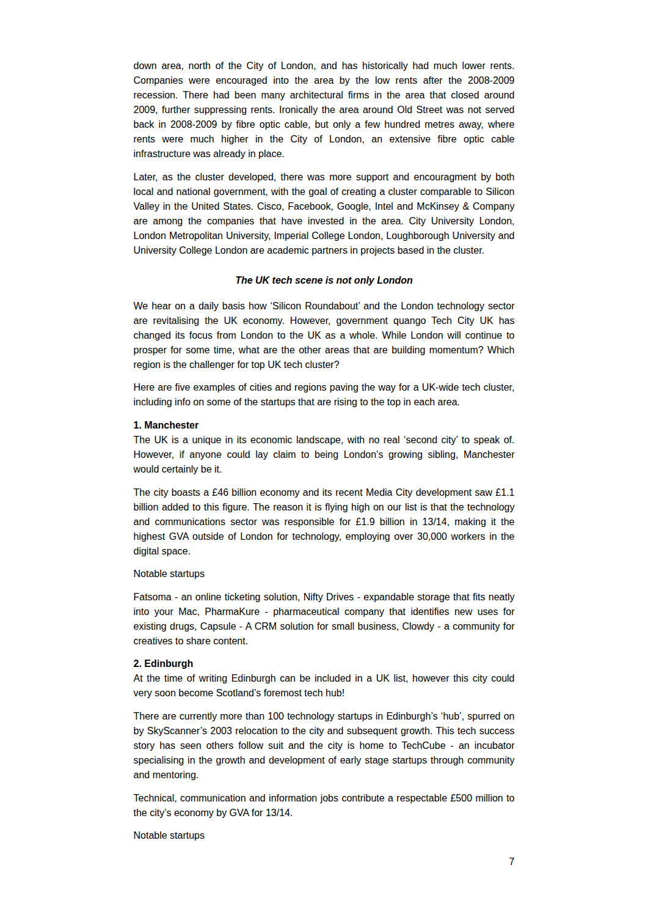down area, north of the City of London, and has historically had much lower rents. Companies were encouraged into the area by the low rents after the 2008-2009 recession. There had been many architectural firms in the area that closed around 2009, further suppressing rents. Ironically the area around Old Street was not served back in 2008-2009 by fibre optic cable, but only a few hundred metres away, where rents were much higher in the City of London, an extensive fibre optic cable infrastructure was already in place.
Later, as the cluster developed, there was more support and encouragment by both local and national government, with the goal of creating a cluster comparable to Silicon Valley in the United States. Cisco, Facebook, Google, Intel and McKinsey & Company are among the companies that have invested in the area. City University London, London Metropolitan University, Imperial College London, Loughborough University and University College London are academic partners in projects based in the cluster.
The UK tech scene is not only London
We hear on a daily basis how ‘Silicon Roundabout’ and the London technology sector are revitalising the UK economy. However, government quango Tech City UK has changed its focus from London to the UK as a whole. While London will continue to prosper for some time, what are the other areas that are building momentum? Which region is the challenger for top UK tech cluster?
Here are five examples of cities and regions paving the way for a UK-wide tech cluster, including info on some of the startups that are rising to the top in each area.
1. Manchester
The UK is a unique in its economic landscape, with no real ‘second city’ to speak of. However, if anyone could lay claim to being London’s growing sibling, Manchester would certainly be it.
The city boasts a £46 billion economy and its recent Media City development saw £1.1 billion added to this figure. The reason it is flying high on our list is that the technology and communications sector was responsible for £1.9 billion in 13/14, making it the highest GVA outside of London for technology, employing over 30,000 workers in the digital space.
Notable startups
Fatsoma - an online ticketing solution, Nifty Drives - expandable storage that fits neatly into your Mac, PharmaKure - pharmaceutical company that identifies new uses for existing drugs, Capsule - A CRM solution for small business, Clowdy - a community for creatives to share content.
2. Edinburgh
At the time of writing Edinburgh can be included in a UK list, however this city could very soon become Scotland’s foremost tech hub!
There are currently more than 100 technology startups in Edinburgh’s ‘hub’, spurred on by SkyScanner’s 2003 relocation to the city and subsequent growth. This tech success story has seen others follow suit and the city is home to TechCube - an incubator specialising in the growth and development of early stage startups through community and mentoring.
Technical, communication and information jobs contribute a respectable £500 million to the city’s economy by GVA for 13/14.
Notable startups
7